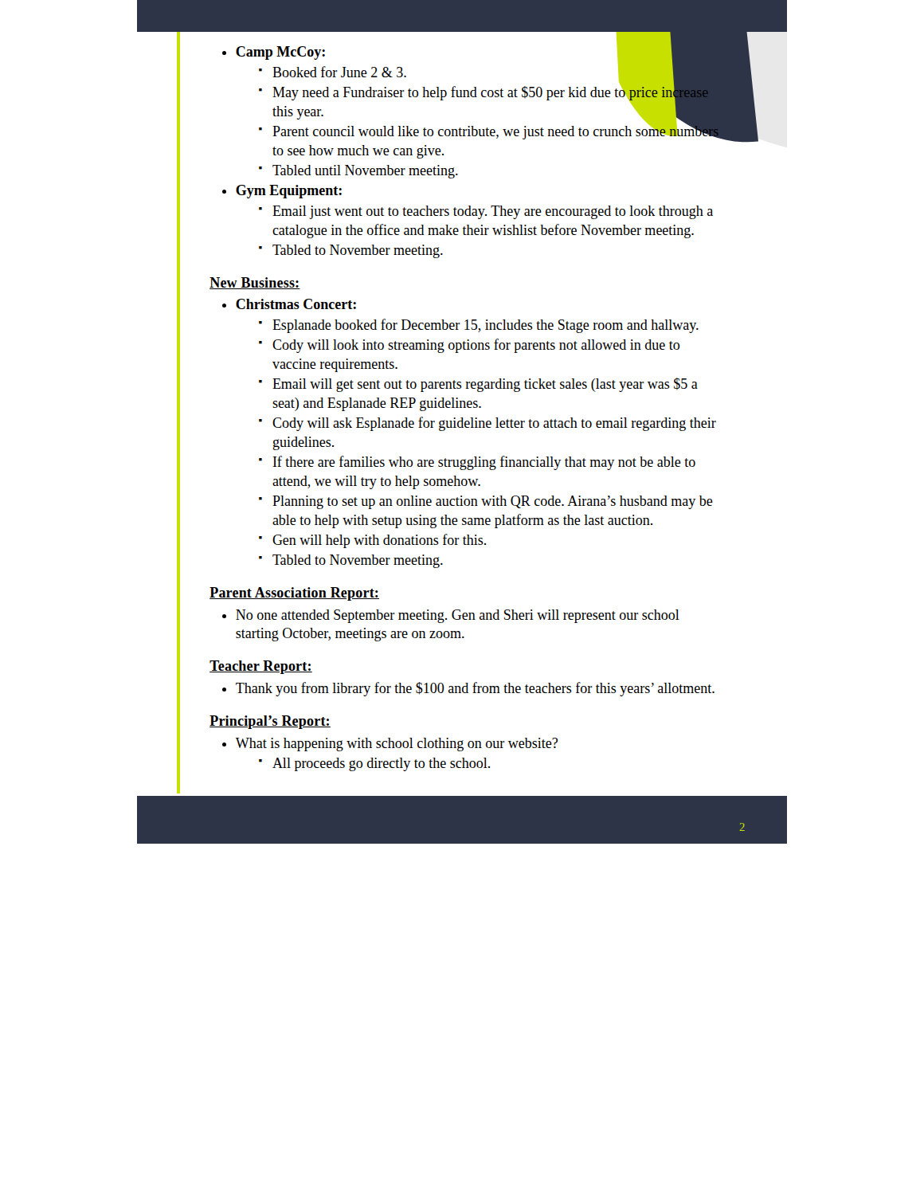Camp McCoy:
Booked for June 2 & 3.
May need a Fundraiser to help fund cost at $50 per kid due to price increase this year.
Parent council would like to contribute, we just need to crunch some numbers to see how much we can give.
Tabled until November meeting.
Gym Equipment:
Email just went out to teachers today. They are encouraged to look through a catalogue in the office and make their wishlist before November meeting.
Tabled to November meeting.
New Business:
Christmas Concert:
Esplanade booked for December 15, includes the Stage room and hallway.
Cody will look into streaming options for parents not allowed in due to vaccine requirements.
Email will get sent out to parents regarding ticket sales (last year was $5 a seat) and Esplanade REP guidelines.
Cody will ask Esplanade for guideline letter to attach to email regarding their guidelines.
If there are families who are struggling financially that may not be able to attend, we will try to help somehow.
Planning to set up an online auction with QR code. Airana’s husband may be able to help with setup using the same platform as the last auction.
Gen will help with donations for this.
Tabled to November meeting.
Parent Association Report:
No one attended September meeting. Gen and Sheri will represent our school starting October, meetings are on zoom.
Teacher Report:
Thank you from library for the $100 and from the teachers for this years’ allotment.
Principal’s Report:
What is happening with school clothing on our website?
All proceeds go directly to the school.
2